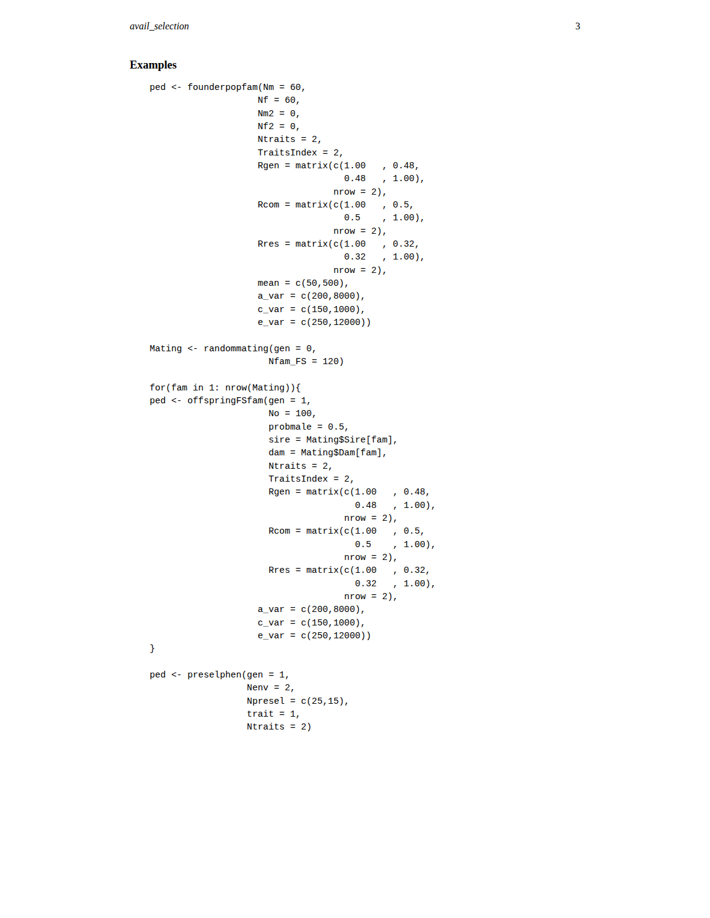avail_selection 3
Examples
ped <- founderpopfam(Nm = 60,
                    Nf = 60,
                    Nm2 = 0,
                    Nf2 = 0,
                    Ntraits = 2,
                    TraitsIndex = 2,
                    Rgen = matrix(c(1.00   , 0.48,
                                    0.48   , 1.00),
                                  nrow = 2),
                    Rcom = matrix(c(1.00   , 0.5,
                                    0.5    , 1.00),
                                  nrow = 2),
                    Rres = matrix(c(1.00   , 0.32,
                                    0.32   , 1.00),
                                  nrow = 2),
                    mean = c(50,500),
                    a_var = c(200,8000),
                    c_var = c(150,1000),
                    e_var = c(250,12000))

Mating <- randommating(gen = 0,
                      Nfam_FS = 120)

for(fam in 1: nrow(Mating)){
ped <- offspringFSfam(gen = 1,
                      No = 100,
                      probmale = 0.5,
                      sire = Mating$Sire[fam],
                      dam = Mating$Dam[fam],
                      Ntraits = 2,
                      TraitsIndex = 2,
                      Rgen = matrix(c(1.00   , 0.48,
                                      0.48   , 1.00),
                                    nrow = 2),
                      Rcom = matrix(c(1.00   , 0.5,
                                      0.5    , 1.00),
                                    nrow = 2),
                      Rres = matrix(c(1.00   , 0.32,
                                      0.32   , 1.00),
                                    nrow = 2),
                    a_var = c(200,8000),
                    c_var = c(150,1000),
                    e_var = c(250,12000))
}

ped <- preselphen(gen = 1,
                  Nenv = 2,
                  Npresel = c(25,15),
                  trait = 1,
                  Ntraits = 2)